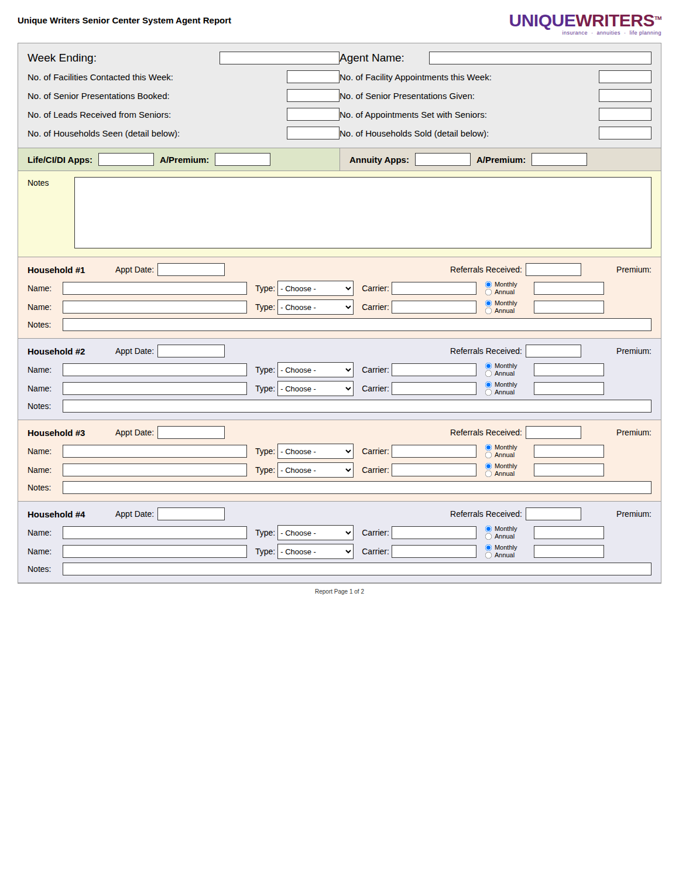Unique Writers Senior Center System Agent Report
UNIQUE WRITERS TM
insurance · annuities · life planning
Week Ending:
Agent Name:
No. of Facilities Contacted this Week:
No. of Facility Appointments this Week:
No. of Senior Presentations Booked:
No. of Senior Presentations Given:
No. of Leads Received from Seniors:
No. of Appointments Set with Seniors:
No. of Households Seen (detail below):
No. of Households Sold (detail below):
Life/CI/DI Apps: A/Premium:
Annuity Apps: A/Premium:
Notes
Household #1 Appt Date: Referrals Received: Premium:
Name: Type: - Choose - Carrier:
Monthly
Annual
Name: Type: - Choose - Carrier:
Monthly
Annual
Notes:
Household #2 Appt Date: Referrals Received: Premium:
Name: Type: - Choose - Carrier:
Monthly
Annual
Name: Type: - Choose - Carrier:
Monthly
Annual
Notes:
Household #3 Appt Date: Referrals Received: Premium:
Name: Type: - Choose - Carrier:
Monthly
Annual
Name: Type: - Choose - Carrier:
Monthly
Annual
Notes:
Household #4 Appt Date: Referrals Received: Premium:
Name: Type: - Choose - Carrier:
Monthly
Annual
Name: Type: - Choose - Carrier:
Monthly
Annual
Notes:
Report Page 1 of 2